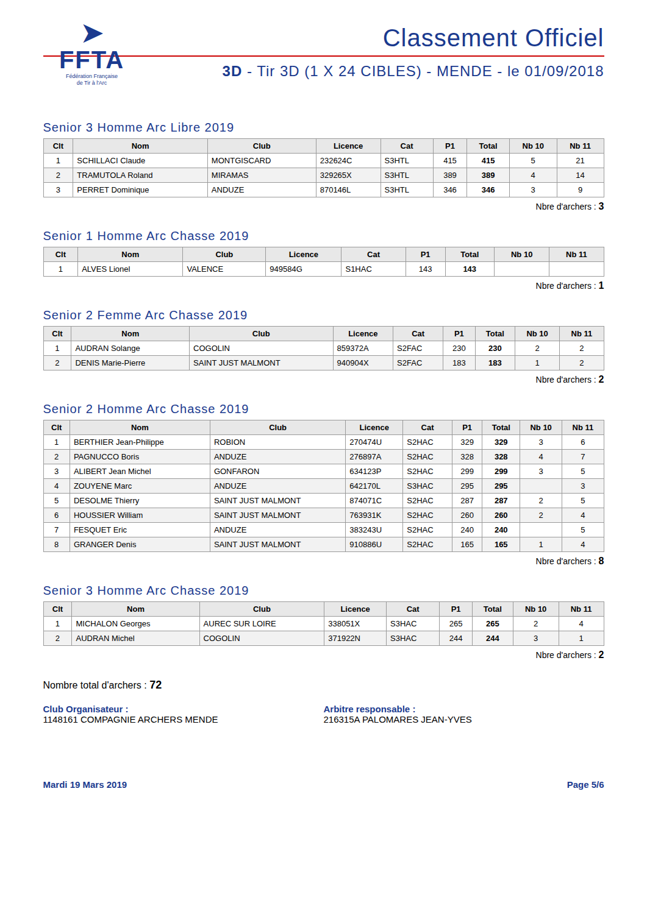➤
FFTA
Fédération Française
de Tir à l'Arc
Classement Officiel
3D - Tir 3D (1 X 24 CIBLES) - MENDE - le 01/09/2018
Senior 3 Homme Arc Libre 2019
| Clt | Nom | Club | Licence | Cat | P1 | Total | Nb 10 | Nb 11 |
| --- | --- | --- | --- | --- | --- | --- | --- | --- |
| 1 | SCHILLACI Claude | MONTGISCARD | 232624C | S3HTL | 415 | 415 | 5 | 21 |
| 2 | TRAMUTOLA Roland | MIRAMAS | 329265X | S3HTL | 389 | 389 | 4 | 14 |
| 3 | PERRET Dominique | ANDUZE | 870146L | S3HTL | 346 | 346 | 3 | 9 |
Nbre d'archers : 3
Senior 1 Homme Arc Chasse 2019
| Clt | Nom | Club | Licence | Cat | P1 | Total | Nb 10 | Nb 11 |
| --- | --- | --- | --- | --- | --- | --- | --- | --- |
| 1 | ALVES Lionel | VALENCE | 949584G | S1HAC | 143 | 143 | | |
Nbre d'archers : 1
Senior 2 Femme Arc Chasse 2019
| Clt | Nom | Club | Licence | Cat | P1 | Total | Nb 10 | Nb 11 |
| --- | --- | --- | --- | --- | --- | --- | --- | --- |
| 1 | AUDRAN Solange | COGOLIN | 859372A | S2FAC | 230 | 230 | 2 | 2 |
| 2 | DENIS Marie-Pierre | SAINT JUST MALMONT | 940904X | S2FAC | 183 | 183 | 1 | 2 |
Nbre d'archers : 2
Senior 2 Homme Arc Chasse 2019
| Clt | Nom | Club | Licence | Cat | P1 | Total | Nb 10 | Nb 11 |
| --- | --- | --- | --- | --- | --- | --- | --- | --- |
| 1 | BERTHIER Jean-Philippe | ROBION | 270474U | S2HAC | 329 | 329 | 3 | 6 |
| 2 | PAGNUCCO Boris | ANDUZE | 276897A | S2HAC | 328 | 328 | 4 | 7 |
| 3 | ALIBERT Jean Michel | GONFARON | 634123P | S2HAC | 299 | 299 | 3 | 5 |
| 4 | ZOUYENE Marc | ANDUZE | 642170L | S3HAC | 295 | 295 | | 3 |
| 5 | DESOLME Thierry | SAINT JUST MALMONT | 874071C | S2HAC | 287 | 287 | 2 | 5 |
| 6 | HOUSSIER William | SAINT JUST MALMONT | 763931K | S2HAC | 260 | 260 | 2 | 4 |
| 7 | FESQUET Eric | ANDUZE | 383243U | S2HAC | 240 | 240 | | 5 |
| 8 | GRANGER Denis | SAINT JUST MALMONT | 910886U | S2HAC | 165 | 165 | 1 | 4 |
Nbre d'archers : 8
Senior 3 Homme Arc Chasse 2019
| Clt | Nom | Club | Licence | Cat | P1 | Total | Nb 10 | Nb 11 |
| --- | --- | --- | --- | --- | --- | --- | --- | --- |
| 1 | MICHALON Georges | AUREC SUR LOIRE | 338051X | S3HAC | 265 | 265 | 2 | 4 |
| 2 | AUDRAN Michel | COGOLIN | 371922N | S3HAC | 244 | 244 | 3 | 1 |
Nbre d'archers : 2
Nombre total d'archers : 72
Club Organisateur :
1148161 COMPAGNIE ARCHERS MENDE
Arbitre responsable :
216315A PALOMARES JEAN-YVES
Mardi 19 Mars 2019
Page 5/6